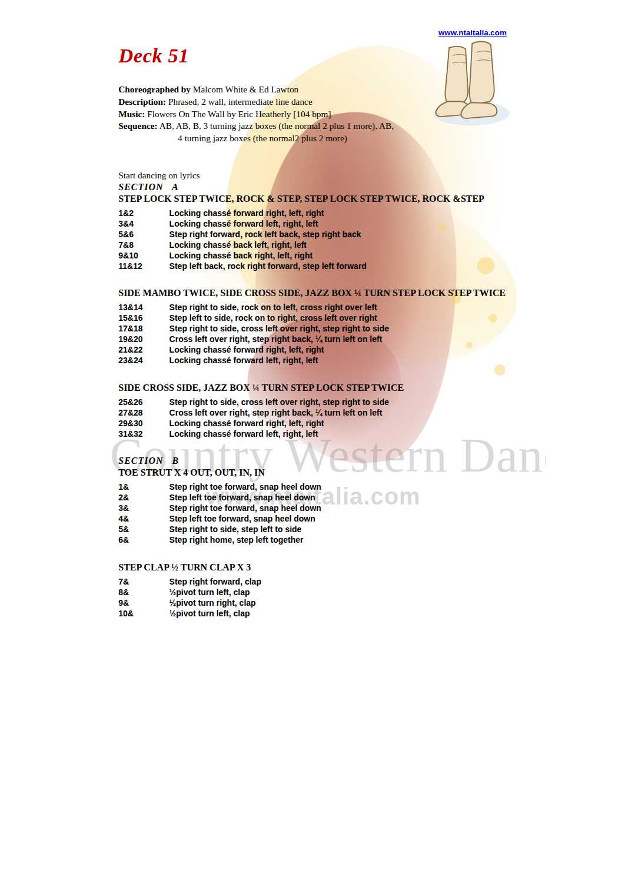Country Western Dance
www.ntaitalia.com
www.ntaitalia.com
Deck 51
Choreographed by Malcom White & Ed Lawton
Description: Phrased, 2 wall, intermediate line dance
Music: Flowers On The Wall by Eric Heatherly [104 bpm]
Sequence: AB, AB, B, 3 turning jazz boxes (the normal 2 plus 1 more), AB, 4 turning jazz boxes (the normal2 plus 2 more)
Start dancing on lyrics
SECTION A
STEP LOCK STEP TWICE, ROCK & STEP, STEP LOCK STEP TWICE, ROCK &STEP
| 1&2 | Locking chassé forward right, left, right |
| 3&4 | Locking chassé forward left, right, left |
| 5&6 | Step right forward, rock left back, step right back |
| 7&8 | Locking chassé back left, right, left |
| 9&10 | Locking chassé back right, left, right |
| 11&12 | Step left back, rock right forward, step left forward |
SIDE MAMBO TWICE, SIDE CROSS SIDE, JAZZ BOX ¼ TURN STEP LOCK STEP TWICE
| 13&14 | Step right to side, rock on to left, cross right over left |
| 15&16 | Step left to side, rock on to right, cross left over right |
| 17&18 | Step right to side, cross left over right, step right to side |
| 19&20 | Cross left over right, step right back, ¼ turn left on left |
| 21&22 | Locking chassé forward right, left, right |
| 23&24 | Locking chassé forward left, right, left |
SIDE CROSS SIDE, JAZZ BOX ¼ TURN STEP LOCK STEP TWICE
| 25&26 | Step right to side, cross left over right, step right to side |
| 27&28 | Cross left over right, step right back, ¼ turn left on left |
| 29&30 | Locking chassé forward right, left, right |
| 31&32 | Locking chassé forward left, right, left |
SECTION B
TOE STRUT X 4 OUT, OUT, IN, IN
| 1& | Step right toe forward, snap heel down |
| 2& | Step left toe forward, snap heel down |
| 3& | Step right toe forward, snap heel down |
| 4& | Step left toe forward, snap heel down |
| 5& | Step right to side, step left to side |
| 6& | Step right home, step left together |
STEP CLAP ½ TURN CLAP X 3
| 7& | Step right forward, clap |
| 8& | ½pivot turn left, clap |
| 9& | ½pivot turn right, clap |
| 10& | ½pivot turn left, clap |